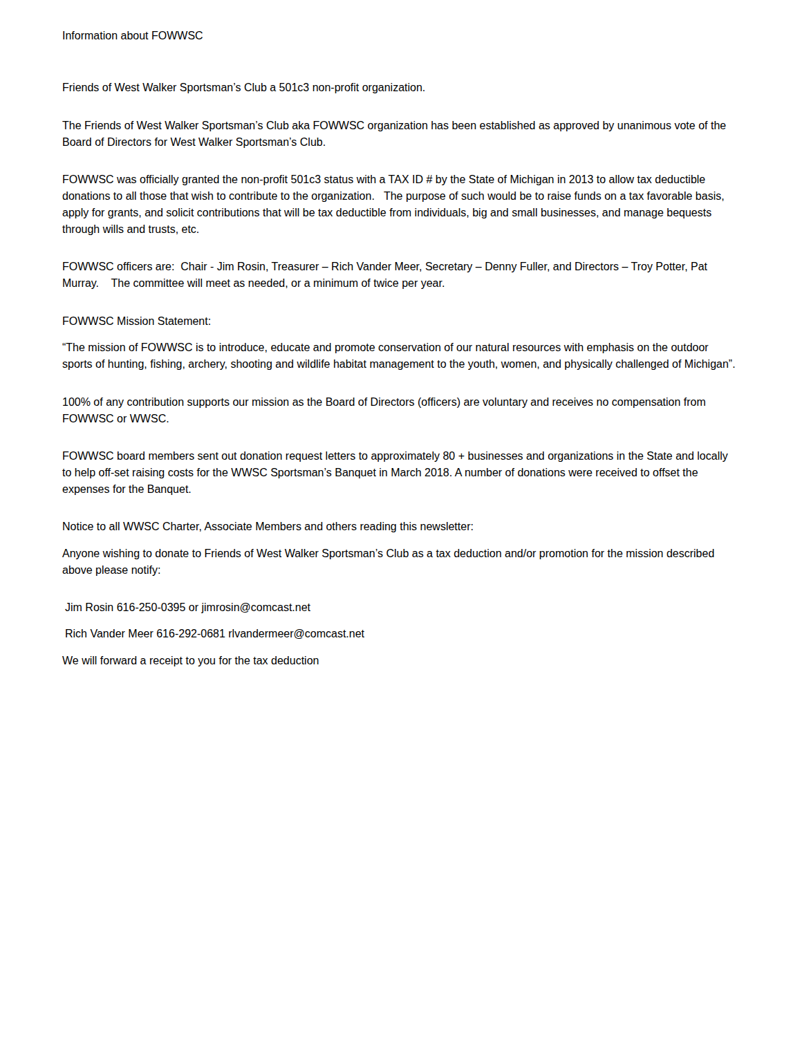Information about FOWWSC
Friends of West Walker Sportsman’s Club a 501c3 non-profit organization.
The Friends of West Walker Sportsman’s Club aka FOWWSC organization has been established as approved by unanimous vote of the Board of Directors for West Walker Sportsman’s Club.
FOWWSC was officially granted the non-profit 501c3 status with a TAX ID # by the State of Michigan in 2013 to allow tax deductible donations to all those that wish to contribute to the organization. The purpose of such would be to raise funds on a tax favorable basis, apply for grants, and solicit contributions that will be tax deductible from individuals, big and small businesses, and manage bequests through wills and trusts, etc.
FOWWSC officers are: Chair - Jim Rosin, Treasurer – Rich Vander Meer, Secretary – Denny Fuller, and Directors – Troy Potter, Pat Murray. The committee will meet as needed, or a minimum of twice per year.
FOWWSC Mission Statement:
“The mission of FOWWSC is to introduce, educate and promote conservation of our natural resources with emphasis on the outdoor sports of hunting, fishing, archery, shooting and wildlife habitat management to the youth, women, and physically challenged of Michigan”.
100% of any contribution supports our mission as the Board of Directors (officers) are voluntary and receives no compensation from FOWWSC or WWSC.
FOWWSC board members sent out donation request letters to approximately 80 + businesses and organizations in the State and locally to help off-set raising costs for the WWSC Sportsman’s Banquet in March 2018. A number of donations were received to offset the expenses for the Banquet.
Notice to all WWSC Charter, Associate Members and others reading this newsletter:
Anyone wishing to donate to Friends of West Walker Sportsman’s Club as a tax deduction and/or promotion for the mission described above please notify:
Jim Rosin 616-250-0395 or jimrosin@comcast.net
Rich Vander Meer 616-292-0681 rlvandermeer@comcast.net
We will forward a receipt to you for the tax deduction